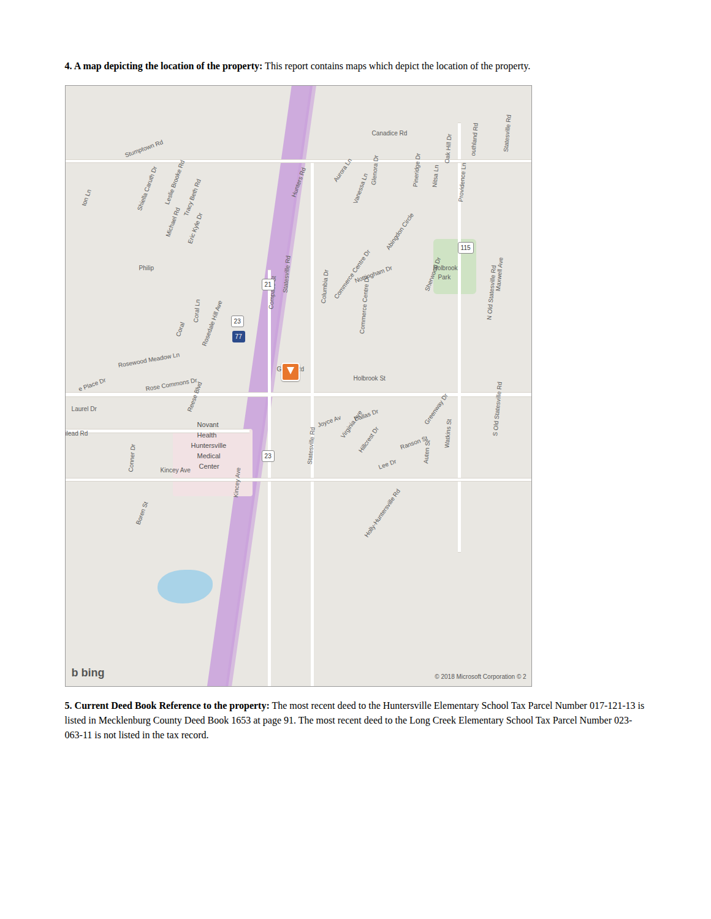4. A map depicting the location of the property: This report contains maps which depict the location of the property.
Stumptown Rd
ton Ln
Shiella Caruth Dr
Leslie Brooke Rd
Tracy Beth Rd
Michael Rd
Eric Kyle Dr
Philip
Hunters Rd
Aurora Ln
Vanessa Ln
Glenora Dr
Pineridge Dr
Nitsa Ln
Providence Ln
Oak Hill Dr
outhland Rd
Statesville Rd
Canadice Rd
Abingdon Circle
Nottingham Dr
Sherwood Dr
Holbrook
Park
Maxwell Ave
N Old Statesville Rd
S Old Statesville Rd
Statesville Rd
Compass St
Columbia Dr
Commerce Centre Dr
Commerce Centre Dr
Coral Ln
Coral
Rosedale Hill Ave
Rosewood Meadow Ln
Rose Commons Dr
Reese Blvd
e Place Dr
Laurel Dr
ilead Rd
Gilead Rd
Holbrook St
Novant
Health
Huntersville
Medical
Center
Conner Dr
Kincey Ave
Kincey Ave
Boren St
Statesville Rd
Joyce Av
Virginia Ave
Dallas Dr
Hillcrest Dr
Ranson St
Greenway Dr
Watkins St
Auten St
Lee Dr
Holly-Huntersville Rd
21
115
23
23
77
b bing
© 2018 Microsoft Corporation © 2
5. Current Deed Book Reference to the property: The most recent deed to the Huntersville Elementary School Tax Parcel Number 017-121-13 is listed in Mecklenburg County Deed Book 1653 at page 91. The most recent deed to the Long Creek Elementary School Tax Parcel Number 023-063-11 is not listed in the tax record.